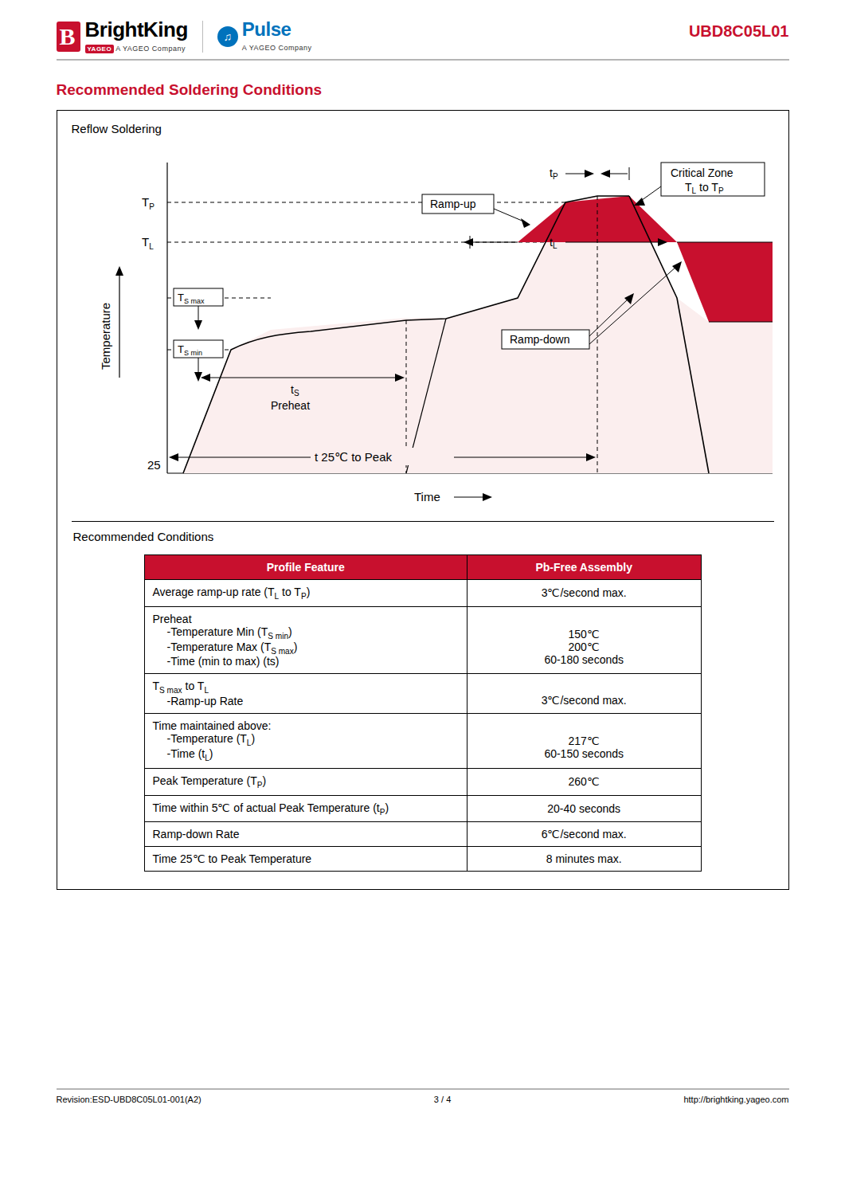B BrightKing
YAGEOA YAGEO Company
♫ Pulse
A YAGEO Company
UBD8C05L01
Recommended Soldering Conditions
Reflow Soldering
Temperature Time TP TL 25 TS max TS min tP Critical Zone TL to TP Ramp-up tL Ramp-down tS Preheat t 25℃ to Peak
Recommended Conditions
| Profile Feature | Pb-Free Assembly |
| --- | --- |
| Average ramp-up rate (T L to T P ) | 3℃/second max. |
| Preheat -Temperature Min (T S min ) -Temperature Max (T S max ) -Time (min to max) (ts) | 150℃ 200℃ 60-180 seconds |
| T S max to T L -Ramp-up Rate | 3℃/second max. |
| Time maintained above: -Temperature (T L ) -Time (t L ) | 217℃ 60-150 seconds |
| Peak Temperature (T P ) | 260℃ |
| Time within 5℃ of actual Peak Temperature (t P ) | 20-40 seconds |
| Ramp-down Rate | 6℃/second max. |
| Time 25℃ to Peak Temperature | 8 minutes max. |
Revision:ESD-UBD8C05L01-001(A2)
3 / 4
http://brightking.yageo.com